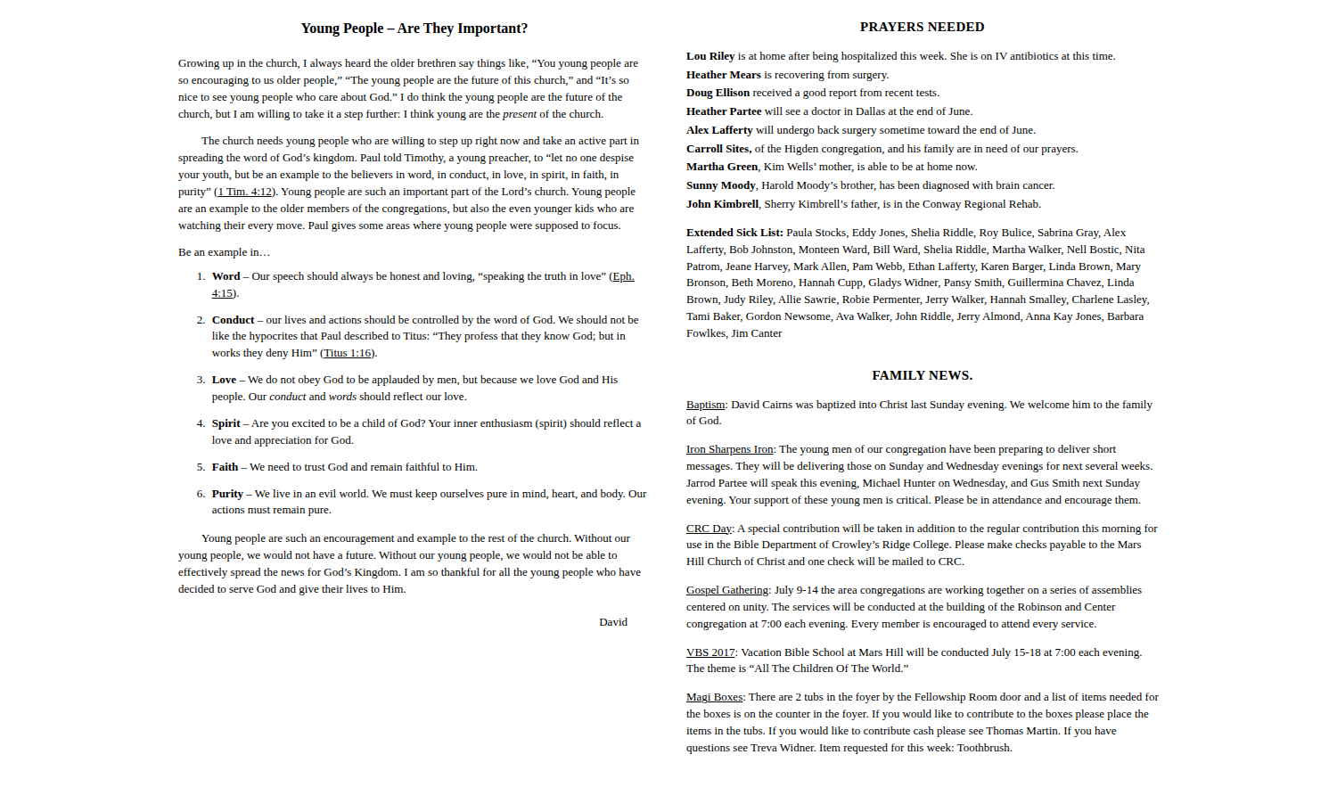Young People – Are They Important?
Growing up in the church, I always heard the older brethren say things like, “You young people are so encouraging to us older people,” “The young people are the future of this church,” and “It’s so nice to see young people who care about God.” I do think the young people are the future of the church, but I am willing to take it a step further: I think young are the present of the church.
The church needs young people who are willing to step up right now and take an active part in spreading the word of God’s kingdom. Paul told Timothy, a young preacher, to “let no one despise your youth, but be an example to the believers in word, in conduct, in love, in spirit, in faith, in purity” (1 Tim. 4:12). Young people are such an important part of the Lord’s church. Young people are an example to the older members of the congregations, but also the even younger kids who are watching their every move. Paul gives some areas where young people were supposed to focus.
Be an example in…
Word – Our speech should always be honest and loving, “speaking the truth in love” (Eph. 4:15).
Conduct – our lives and actions should be controlled by the word of God. We should not be like the hypocrites that Paul described to Titus: “They profess that they know God; but in works they deny Him” (Titus 1:16).
Love – We do not obey God to be applauded by men, but because we love God and His people. Our conduct and words should reflect our love.
Spirit – Are you excited to be a child of God? Your inner enthusiasm (spirit) should reflect a love and appreciation for God.
Faith – We need to trust God and remain faithful to Him.
Purity – We live in an evil world. We must keep ourselves pure in mind, heart, and body. Our actions must remain pure.
Young people are such an encouragement and example to the rest of the church. Without our young people, we would not have a future. Without our young people, we would not be able to effectively spread the news for God’s Kingdom. I am so thankful for all the young people who have decided to serve God and give their lives to Him.
David
PRAYERS NEEDED
Lou Riley is at home after being hospitalized this week. She is on IV antibiotics at this time.
Heather Mears is recovering from surgery.
Doug Ellison received a good report from recent tests.
Heather Partee will see a doctor in Dallas at the end of June.
Alex Lafferty will undergo back surgery sometime toward the end of June.
Carroll Sites, of the Higden congregation, and his family are in need of our prayers.
Martha Green, Kim Wells’ mother, is able to be at home now.
Sunny Moody, Harold Moody’s brother, has been diagnosed with brain cancer.
John Kimbrell, Sherry Kimbrell’s father, is in the Conway Regional Rehab.
Extended Sick List: Paula Stocks, Eddy Jones, Shelia Riddle, Roy Bulice, Sabrina Gray, Alex Lafferty, Bob Johnston, Monteen Ward, Bill Ward, Shelia Riddle, Martha Walker, Nell Bostic, Nita Patrom, Jeane Harvey, Mark Allen, Pam Webb, Ethan Lafferty, Karen Barger, Linda Brown, Mary Bronson, Beth Moreno, Hannah Cupp, Gladys Widner, Pansy Smith, Guillermina Chavez, Linda Brown, Judy Riley, Allie Sawrie, Robie Permenter, Jerry Walker, Hannah Smalley, Charlene Lasley, Tami Baker, Gordon Newsome, Ava Walker, John Riddle, Jerry Almond, Anna Kay Jones, Barbara Fowlkes, Jim Canter
FAMILY NEWS.
Baptism: David Cairns was baptized into Christ last Sunday evening. We welcome him to the family of God.
Iron Sharpens Iron: The young men of our congregation have been preparing to deliver short messages. They will be delivering those on Sunday and Wednesday evenings for next several weeks. Jarrod Partee will speak this evening, Michael Hunter on Wednesday, and Gus Smith next Sunday evening. Your support of these young men is critical. Please be in attendance and encourage them.
CRC Day: A special contribution will be taken in addition to the regular contribution this morning for use in the Bible Department of Crowley’s Ridge College. Please make checks payable to the Mars Hill Church of Christ and one check will be mailed to CRC.
Gospel Gathering: July 9-14 the area congregations are working together on a series of assemblies centered on unity. The services will be conducted at the building of the Robinson and Center congregation at 7:00 each evening. Every member is encouraged to attend every service.
VBS 2017: Vacation Bible School at Mars Hill will be conducted July 15-18 at 7:00 each evening. The theme is “All The Children Of The World.”
Magi Boxes: There are 2 tubs in the foyer by the Fellowship Room door and a list of items needed for the boxes is on the counter in the foyer. If you would like to contribute to the boxes please place the items in the tubs. If you would like to contribute cash please see Thomas Martin. If you have questions see Treva Widner. Item requested for this week: Toothbrush.